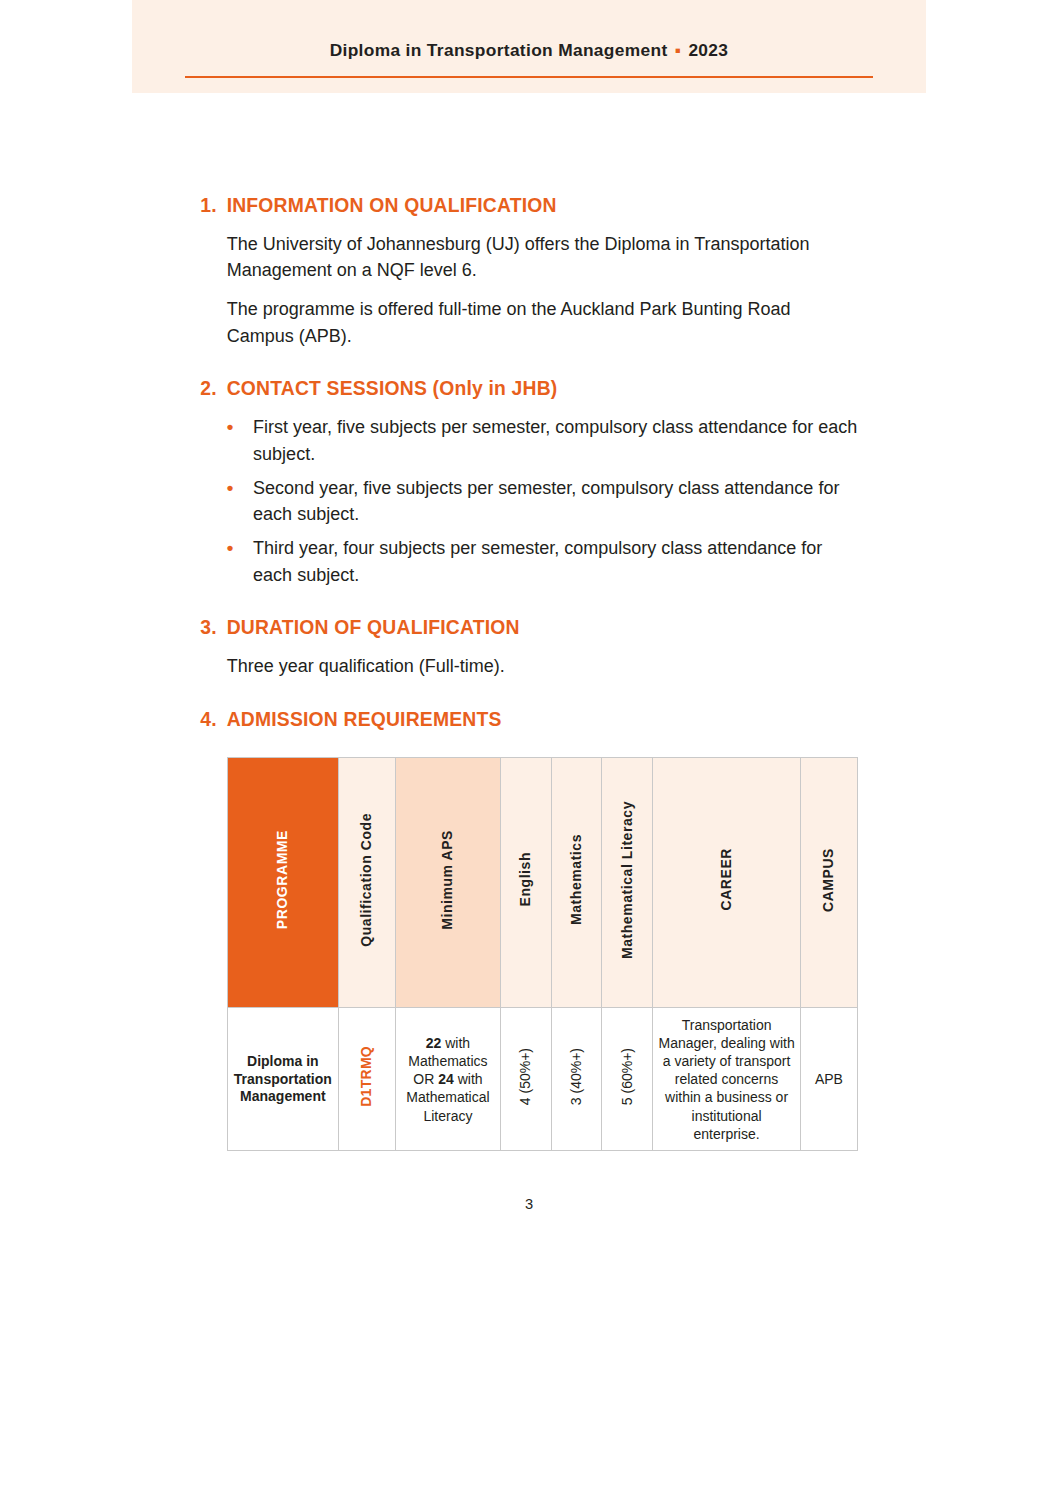Diploma in Transportation Management ▪ 2023
1. Information on Qualification
The University of Johannesburg (UJ) offers the Diploma in Transportation Management on a NQF level 6.
The programme is offered full-time on the Auckland Park Bunting Road Campus (APB).
2. Contact Sessions (Only in JHB)
First year, five subjects per semester, compulsory class attendance for each subject.
Second year, five subjects per semester, compulsory class attendance for each subject.
Third year, four subjects per semester, compulsory class attendance for each subject.
3. Duration of Qualification
Three year qualification (Full-time).
4. Admission Requirements
| PROGRAMME | Qualification Code | Minimum APS | English | Mathematics | Mathematical Literacy | CAREER | CAMPUS |
| --- | --- | --- | --- | --- | --- | --- | --- |
| Diploma in Transportation Management | D1TRMQ | 22 with Mathematics OR 24 with Mathematical Literacy | 4 (50%+) | 3 (40%+) | 5 (60%+) | Transportation Manager, dealing with a variety of transport related concerns within a business or institutional enterprise. | APB |
3